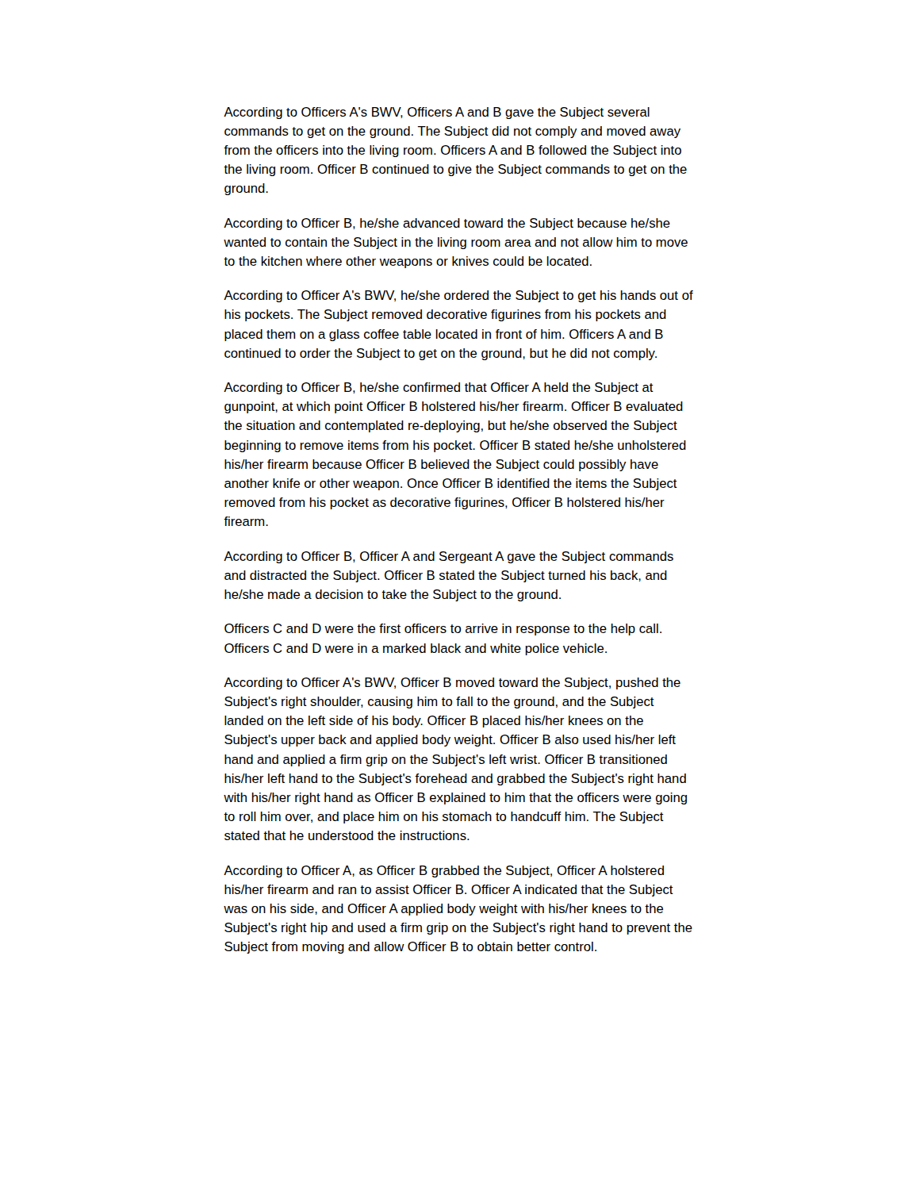According to Officers A's BWV, Officers A and B gave the Subject several commands to get on the ground. The Subject did not comply and moved away from the officers into the living room. Officers A and B followed the Subject into the living room. Officer B continued to give the Subject commands to get on the ground.
According to Officer B, he/she advanced toward the Subject because he/she wanted to contain the Subject in the living room area and not allow him to move to the kitchen where other weapons or knives could be located.
According to Officer A's BWV, he/she ordered the Subject to get his hands out of his pockets. The Subject removed decorative figurines from his pockets and placed them on a glass coffee table located in front of him. Officers A and B continued to order the Subject to get on the ground, but he did not comply.
According to Officer B, he/she confirmed that Officer A held the Subject at gunpoint, at which point Officer B holstered his/her firearm. Officer B evaluated the situation and contemplated re-deploying, but he/she observed the Subject beginning to remove items from his pocket. Officer B stated he/she unholstered his/her firearm because Officer B believed the Subject could possibly have another knife or other weapon. Once Officer B identified the items the Subject removed from his pocket as decorative figurines, Officer B holstered his/her firearm.
According to Officer B, Officer A and Sergeant A gave the Subject commands and distracted the Subject. Officer B stated the Subject turned his back, and he/she made a decision to take the Subject to the ground.
Officers C and D were the first officers to arrive in response to the help call. Officers C and D were in a marked black and white police vehicle.
According to Officer A's BWV, Officer B moved toward the Subject, pushed the Subject's right shoulder, causing him to fall to the ground, and the Subject landed on the left side of his body. Officer B placed his/her knees on the Subject's upper back and applied body weight. Officer B also used his/her left hand and applied a firm grip on the Subject's left wrist. Officer B transitioned his/her left hand to the Subject's forehead and grabbed the Subject's right hand with his/her right hand as Officer B explained to him that the officers were going to roll him over, and place him on his stomach to handcuff him. The Subject stated that he understood the instructions.
According to Officer A, as Officer B grabbed the Subject, Officer A holstered his/her firearm and ran to assist Officer B. Officer A indicated that the Subject was on his side, and Officer A applied body weight with his/her knees to the Subject's right hip and used a firm grip on the Subject's right hand to prevent the Subject from moving and allow Officer B to obtain better control.